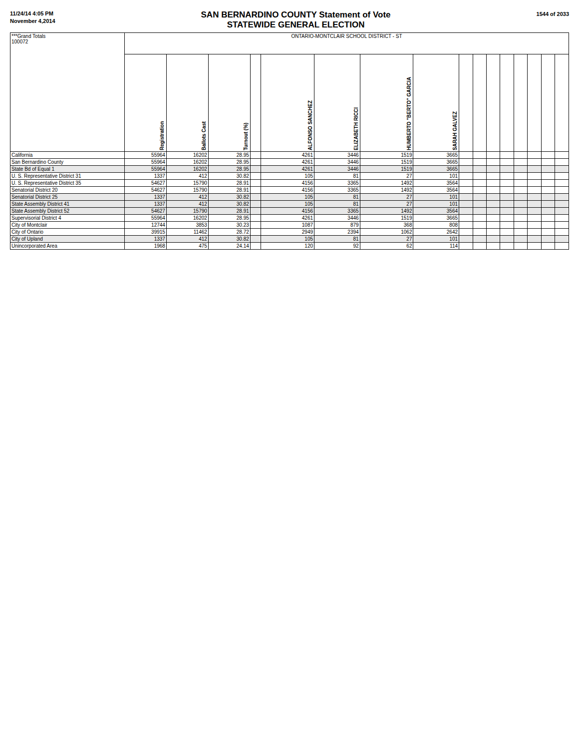11/24/14 4:05 PM
November 4,2014
SAN BERNARDINO COUNTY Statement of Vote
STATEWIDE GENERAL ELECTION
1544 of 2033
| ***Grand Totals 100072 | ONTARIO-MONTCLAIR SCHOOL DISTRICT - ST |
| | Registration | Ballots Cast | Turnout (%) | | ALFONSO SANCHEZ | ELIZABETH RICCI | HUMBERTO "BERTO" GARCIA | SARAH GALVEZ | | | | | | | | |
| California | 55964 | 16202 | 28.95 | | 4261 | 3446 | 1519 | 3665 | | | | | | | | |
| San Bernardino County | 55964 | 16202 | 28.95 | | 4261 | 3446 | 1519 | 3665 | | | | | | | | |
| State Bd of Equal 1 | 55964 | 16202 | 28.95 | | 4261 | 3446 | 1519 | 3665 | | | | | | | | |
| U. S. Representative District 31 | 1337 | 412 | 30.82 | | 105 | 81 | 27 | 101 | | | | | | | | |
| U. S. Representative District 35 | 54627 | 15790 | 28.91 | | 4156 | 3365 | 1492 | 3564 | | | | | | | | |
| Senatorial District 20 | 54627 | 15790 | 28.91 | | 4156 | 3365 | 1492 | 3564 | | | | | | | | |
| Senatorial District 25 | 1337 | 412 | 30.82 | | 105 | 81 | 27 | 101 | | | | | | | | |
| State Assembly District 41 | 1337 | 412 | 30.82 | | 105 | 81 | 27 | 101 | | | | | | | | |
| State Assembly District 52 | 54627 | 15790 | 28.91 | | 4156 | 3365 | 1492 | 3564 | | | | | | | | |
| Supervisorial District 4 | 55964 | 16202 | 28.95 | | 4261 | 3446 | 1519 | 3665 | | | | | | | | |
| City of Montclair | 12744 | 3853 | 30.23 | | 1087 | 879 | 368 | 808 | | | | | | | | |
| City of Ontario | 39915 | 11462 | 28.72 | | 2949 | 2394 | 1062 | 2642 | | | | | | | | |
| City of Upland | 1337 | 412 | 30.82 | | 105 | 81 | 27 | 101 | | | | | | | | |
| Unincorporated Area | 1968 | 475 | 24.14 | | 120 | 92 | 62 | 114 | | | | | | | | |